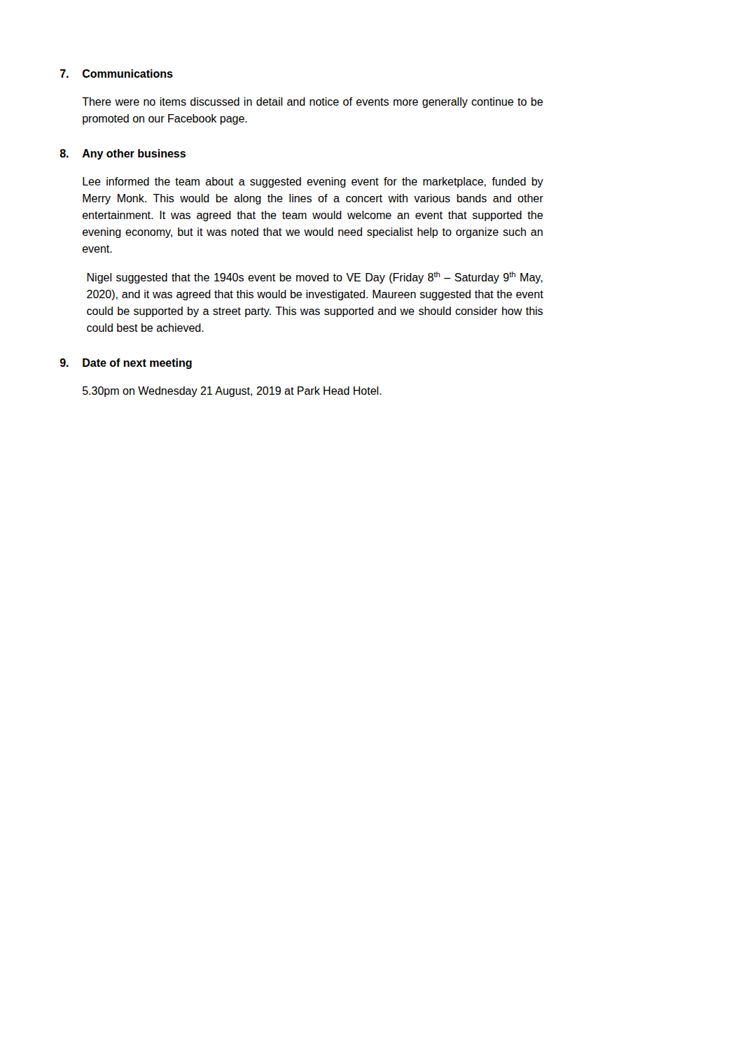Communications
There were no items discussed in detail and notice of events more generally continue to be promoted on our Facebook page.
Any other business
Lee informed the team about a suggested evening event for the marketplace, funded by Merry Monk. This would be along the lines of a concert with various bands and other entertainment. It was agreed that the team would welcome an event that supported the evening economy, but it was noted that we would need specialist help to organize such an event.
Nigel suggested that the 1940s event be moved to VE Day (Friday 8th – Saturday 9th May, 2020), and it was agreed that this would be investigated. Maureen suggested that the event could be supported by a street party. This was supported and we should consider how this could best be achieved.
Date of next meeting
5.30pm on Wednesday 21 August, 2019 at Park Head Hotel.